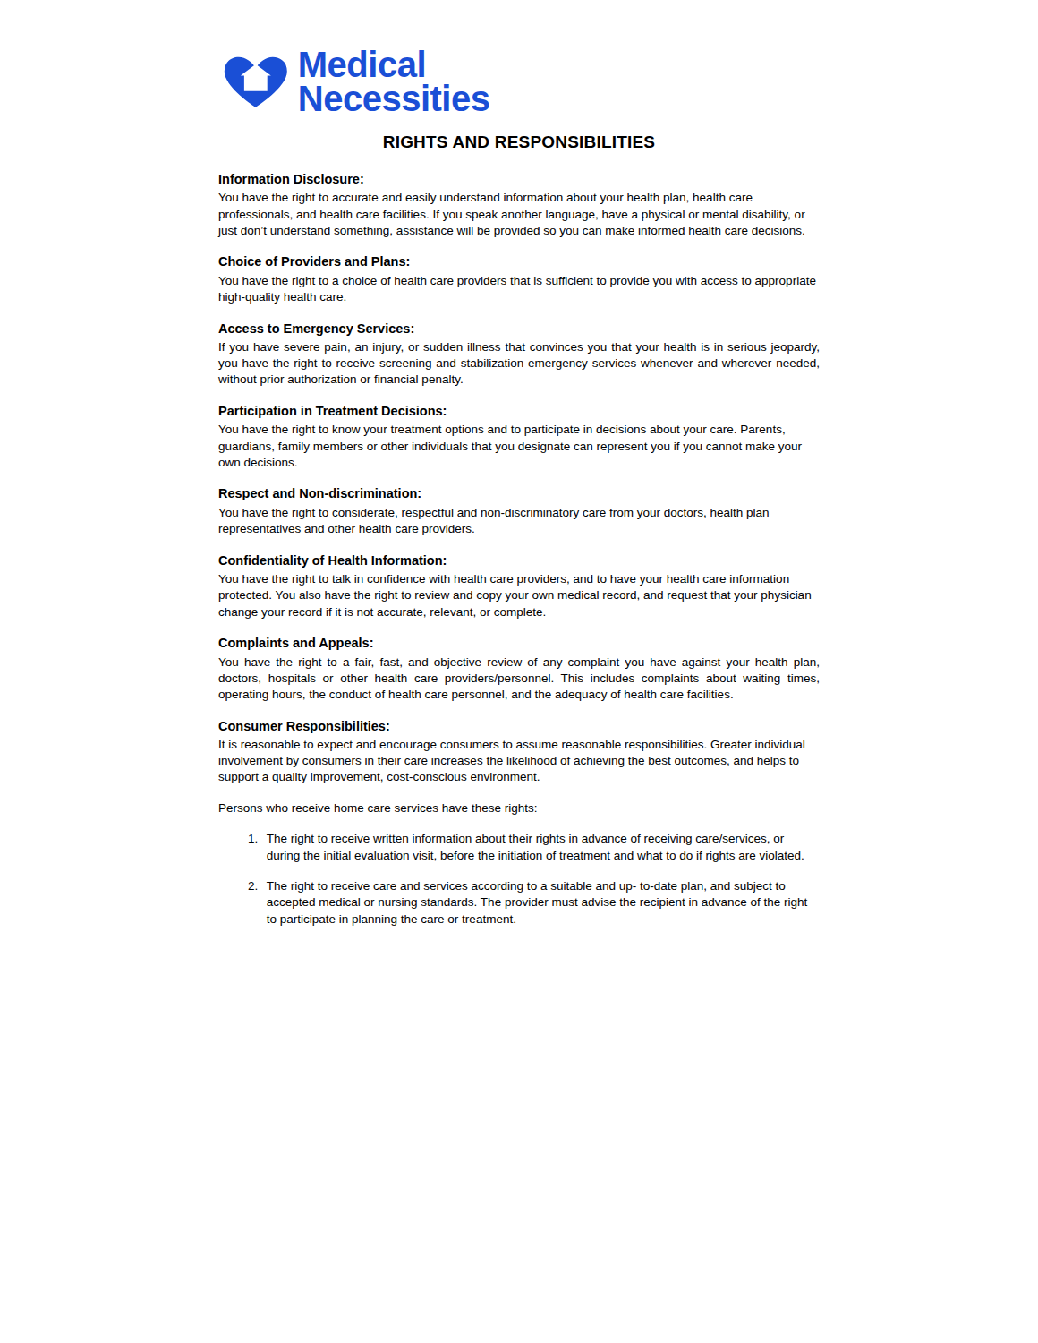Medical Necessities
RIGHTS AND RESPONSIBILITIES
Information Disclosure:
You have the right to accurate and easily understand information about your health plan, health care professionals, and health care facilities. If you speak another language, have a physical or mental disability, or just don’t understand something, assistance will be provided so you can make informed health care decisions.
Choice of Providers and Plans:
You have the right to a choice of health care providers that is sufficient to provide you with access to appropriate high-quality health care.
Access to Emergency Services:
If you have severe pain, an injury, or sudden illness that convinces you that your health is in serious jeopardy, you have the right to receive screening and stabilization emergency services whenever and wherever needed, without prior authorization or financial penalty.
Participation in Treatment Decisions:
You have the right to know your treatment options and to participate in decisions about your care. Parents, guardians, family members or other individuals that you designate can represent you if you cannot make your own decisions.
Respect and Non-discrimination:
You have the right to considerate, respectful and non-discriminatory care from your doctors, health plan representatives and other health care providers.
Confidentiality of Health Information:
You have the right to talk in confidence with health care providers, and to have your health care information protected. You also have the right to review and copy your own medical record, and request that your physician change your record if it is not accurate, relevant, or complete.
Complaints and Appeals:
You have the right to a fair, fast, and objective review of any complaint you have against your health plan, doctors, hospitals or other health care providers/personnel. This includes complaints about waiting times, operating hours, the conduct of health care personnel, and the adequacy of health care facilities.
Consumer Responsibilities:
It is reasonable to expect and encourage consumers to assume reasonable responsibilities. Greater individual involvement by consumers in their care increases the likelihood of achieving the best outcomes, and helps to support a quality improvement, cost-conscious environment.
Persons who receive home care services have these rights:
The right to receive written information about their rights in advance of receiving care/services, or during the initial evaluation visit, before the initiation of treatment and what to do if rights are violated.
The right to receive care and services according to a suitable and up- to-date plan, and subject to accepted medical or nursing standards. The provider must advise the recipient in advance of the right to participate in planning the care or treatment.